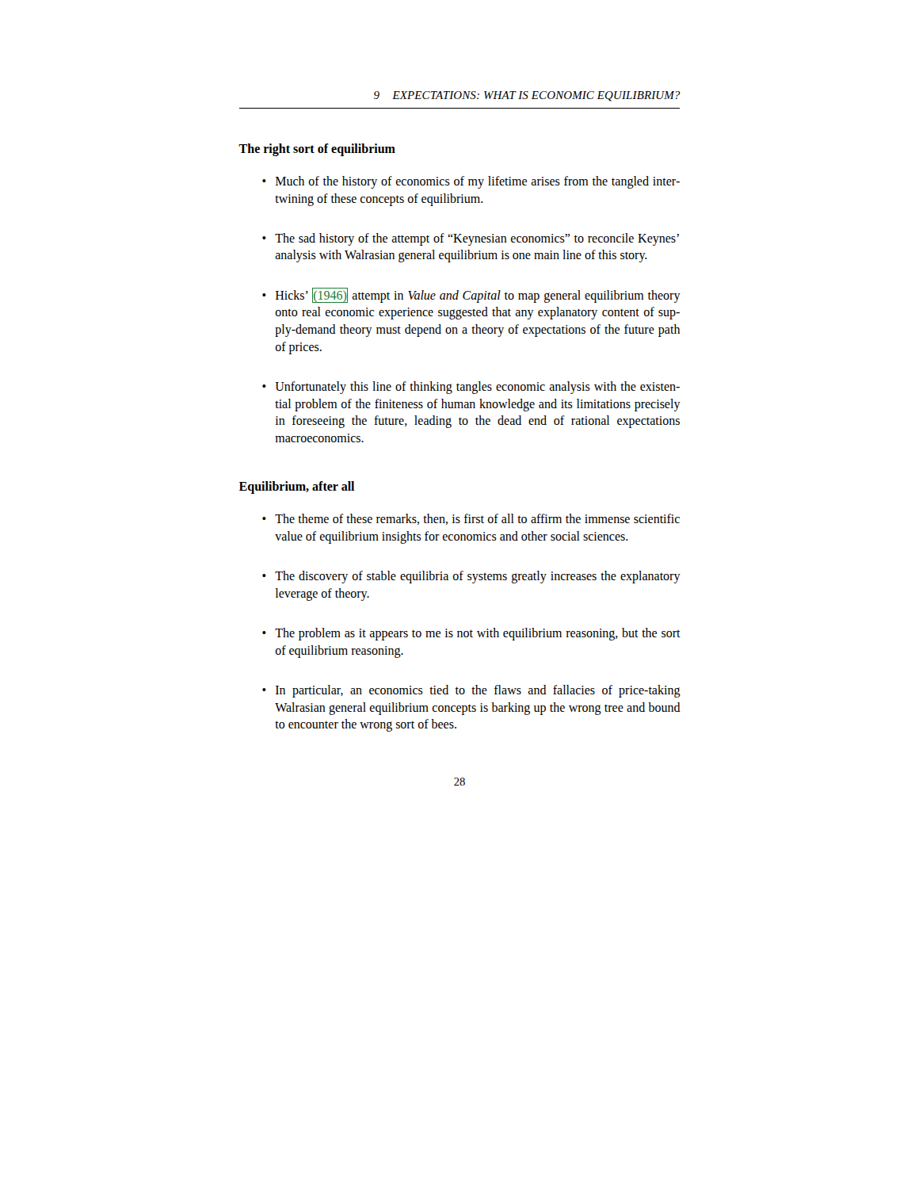9 EXPECTATIONS: WHAT IS ECONOMIC EQUILIBRIUM?
The right sort of equilibrium
Much of the history of economics of my lifetime arises from the tangled intertwining of these concepts of equilibrium.
The sad history of the attempt of “Keynesian economics” to reconcile Keynes’ analysis with Walrasian general equilibrium is one main line of this story.
Hicks’ (1946) attempt in Value and Capital to map general equilibrium theory onto real economic experience suggested that any explanatory content of supply-demand theory must depend on a theory of expectations of the future path of prices.
Unfortunately this line of thinking tangles economic analysis with the existential problem of the finiteness of human knowledge and its limitations precisely in foreseeing the future, leading to the dead end of rational expectations macroeconomics.
Equilibrium, after all
The theme of these remarks, then, is first of all to affirm the immense scientific value of equilibrium insights for economics and other social sciences.
The discovery of stable equilibria of systems greatly increases the explanatory leverage of theory.
The problem as it appears to me is not with equilibrium reasoning, but the sort of equilibrium reasoning.
In particular, an economics tied to the flaws and fallacies of price-taking Walrasian general equilibrium concepts is barking up the wrong tree and bound to encounter the wrong sort of bees.
28